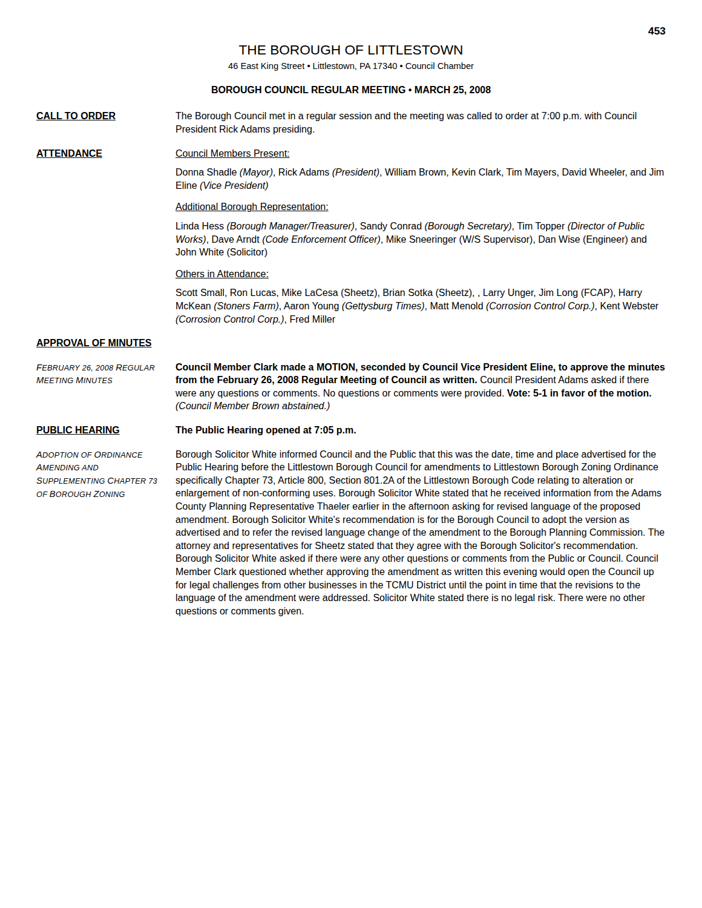453
THE BOROUGH OF LITTLESTOWN
46 East King Street • Littlestown, PA 17340 • Council Chamber
BOROUGH COUNCIL REGULAR MEETING • MARCH 25, 2008
Call to Order
The Borough Council met in a regular session and the meeting was called to order at 7:00 p.m. with Council President Rick Adams presiding.
Attendance
Council Members Present:
Donna Shadle (Mayor), Rick Adams (President), William Brown, Kevin Clark, Tim Mayers, David Wheeler, and Jim Eline (Vice President)
Additional Borough Representation:
Linda Hess (Borough Manager/Treasurer), Sandy Conrad (Borough Secretary), Tim Topper (Director of Public Works), Dave Arndt (Code Enforcement Officer), Mike Sneeringer (W/S Supervisor), Dan Wise (Engineer) and John White (Solicitor)
Others in Attendance:
Scott Small, Ron Lucas, Mike LaCesa (Sheetz), Brian Sotka (Sheetz), , Larry Unger, Jim Long (FCAP), Harry McKean (Stoners Farm), Aaron Young (Gettysburg Times), Matt Menold (Corrosion Control Corp.), Kent Webster (Corrosion Control Corp.), Fred Miller
Approval of Minutes
FEBRUARY 26, 2008 REGULAR MEETING MINUTES
Council Member Clark made a MOTION, seconded by Council Vice President Eline, to approve the minutes from the February 26, 2008 Regular Meeting of Council as written. Council President Adams asked if there were any questions or comments. No questions or comments were provided. Vote: 5-1 in favor of the motion. (Council Member Brown abstained.)
Public Hearing
The Public Hearing opened at 7:05 p.m.
ADOPTION OF ORDINANCE AMENDING AND SUPPLEMENTING CHAPTER 73 OF BOROUGH ZONING
Borough Solicitor White informed Council and the Public that this was the date, time and place advertised for the Public Hearing before the Littlestown Borough Council for amendments to Littlestown Borough Zoning Ordinance specifically Chapter 73, Article 800, Section 801.2A of the Littlestown Borough Code relating to alteration or enlargement of non-conforming uses. Borough Solicitor White stated that he received information from the Adams County Planning Representative Thaeler earlier in the afternoon asking for revised language of the proposed amendment. Borough Solicitor White's recommendation is for the Borough Council to adopt the version as advertised and to refer the revised language change of the amendment to the Borough Planning Commission. The attorney and representatives for Sheetz stated that they agree with the Borough Solicitor's recommendation. Borough Solicitor White asked if there were any other questions or comments from the Public or Council. Council Member Clark questioned whether approving the amendment as written this evening would open the Council up for legal challenges from other businesses in the TCMU District until the point in time that the revisions to the language of the amendment were addressed. Solicitor White stated there is no legal risk. There were no other questions or comments given.